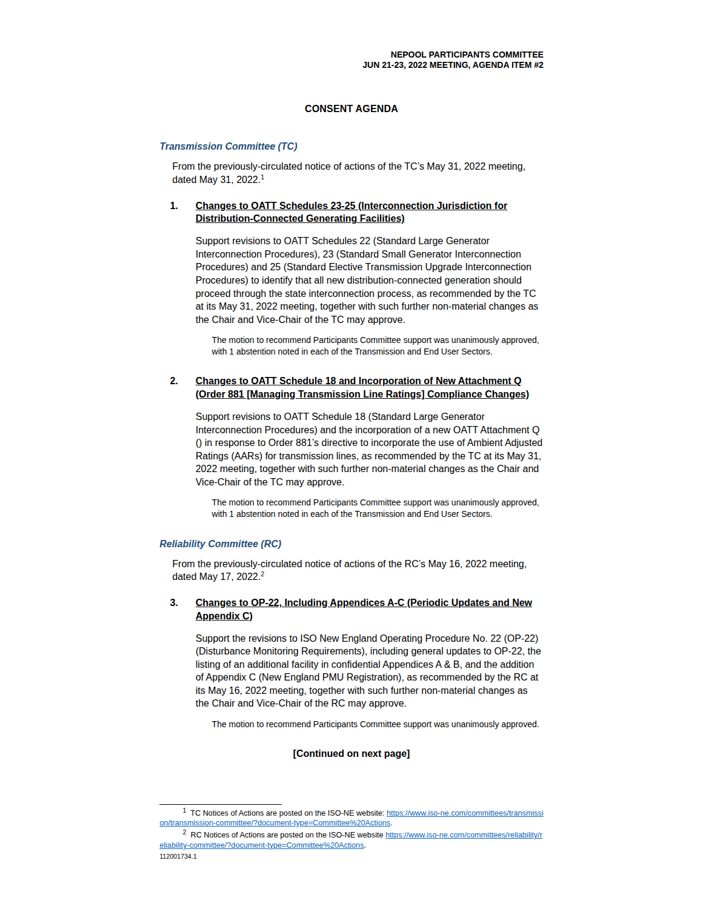NEPOOL PARTICIPANTS COMMITTEE
JUN 21-23, 2022 MEETING, AGENDA ITEM #2
CONSENT AGENDA
Transmission Committee (TC)
From the previously-circulated notice of actions of the TC’s May 31, 2022 meeting, dated May 31, 2022.1
1.
Changes to OATT Schedules 23-25 (Interconnection Jurisdiction for Distribution-Connected Generating Facilities)
Support revisions to OATT Schedules 22 (Standard Large Generator Interconnection Procedures), 23 (Standard Small Generator Interconnection Procedures) and 25 (Standard Elective Transmission Upgrade Interconnection Procedures) to identify that all new distribution-connected generation should proceed through the state interconnection process, as recommended by the TC at its May 31, 2022 meeting, together with such further non-material changes as the Chair and Vice-Chair of the TC may approve.
The motion to recommend Participants Committee support was unanimously approved, with 1 abstention noted in each of the Transmission and End User Sectors.
2.
Changes to OATT Schedule 18 and Incorporation of New Attachment Q (Order 881 [Managing Transmission Line Ratings] Compliance Changes)
Support revisions to OATT Schedule 18 (Standard Large Generator Interconnection Procedures) and the incorporation of a new OATT Attachment Q () in response to Order 881’s directive to incorporate the use of Ambient Adjusted Ratings (AARs) for transmission lines, as recommended by the TC at its May 31, 2022 meeting, together with such further non-material changes as the Chair and Vice-Chair of the TC may approve.
The motion to recommend Participants Committee support was unanimously approved, with 1 abstention noted in each of the Transmission and End User Sectors.
Reliability Committee (RC)
From the previously-circulated notice of actions of the RC’s May 16, 2022 meeting, dated May 17, 2022.2
3.
Changes to OP-22, Including Appendices A-C (Periodic Updates and New Appendix C)
Support the revisions to ISO New England Operating Procedure No. 22 (OP-22) (Disturbance Monitoring Requirements), including general updates to OP-22, the listing of an additional facility in confidential Appendices A & B, and the addition of Appendix C (New England PMU Registration), as recommended by the RC at its May 16, 2022 meeting, together with such further non-material changes as the Chair and Vice-Chair of the RC may approve.
The motion to recommend Participants Committee support was unanimously approved.
[Continued on next page]
1 TC Notices of Actions are posted on the ISO-NE website: https://www.iso-ne.com/committees/transmission/transmission-committee/?document-type=Committee%20Actions.
2 RC Notices of Actions are posted on the ISO-NE website https://www.iso-ne.com/committees/reliability/reliability-committee/?document-type=Committee%20Actions.
112001734.1